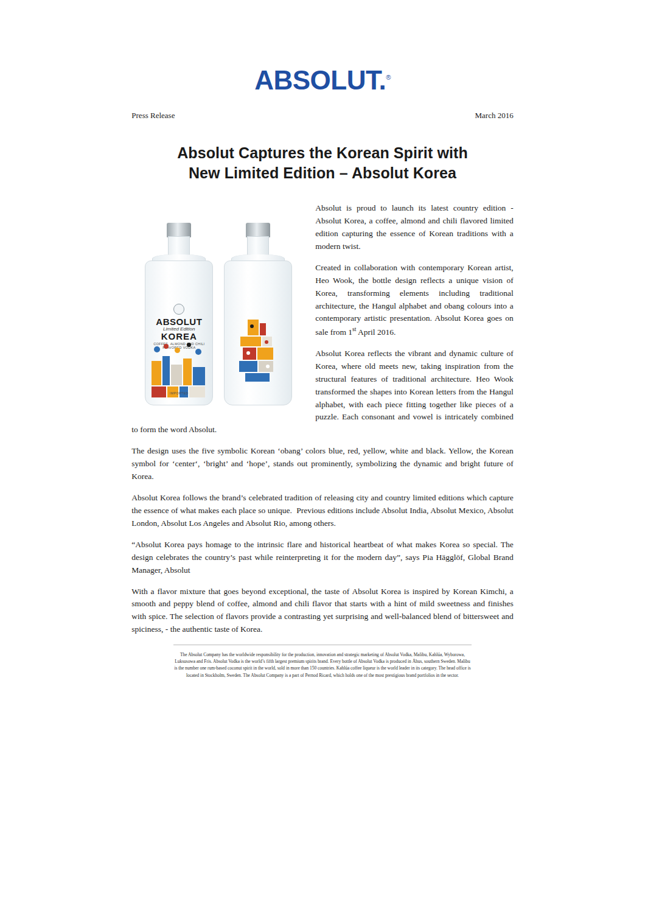ABSOLUT.®
Press Release
March 2016
Absolut Captures the Korean Spirit with
New Limited Edition – Absolut Korea
ABSOLUT
Limited Edition
KOREA
COFFEE, ALMOND AND CHILI FLAVORED VODKA
IMPORTED
Absolut is proud to launch its latest country edition - Absolut Korea, a coffee, almond and chili flavored limited edition capturing the essence of Korean traditions with a modern twist.
Created in collaboration with contemporary Korean artist, Heo Wook, the bottle design reflects a unique vision of Korea, transforming elements including traditional architecture, the Hangul alphabet and obang colours into a contemporary artistic presentation. Absolut Korea goes on sale from 1st April 2016.
Absolut Korea reflects the vibrant and dynamic culture of Korea, where old meets new, taking inspiration from the structural features of traditional architecture. Heo Wook transformed the shapes into Korean letters from the Hangul alphabet, with each piece fitting together like pieces of a puzzle. Each consonant and vowel is intricately combined to form the word Absolut.
The design uses the five symbolic Korean ‘obang’ colors blue, red, yellow, white and black. Yellow, the Korean symbol for ‘center‘, ‘bright’ and ‘hope’, stands out prominently, symbolizing the dynamic and bright future of Korea.
Absolut Korea follows the brand’s celebrated tradition of releasing city and country limited editions which capture the essence of what makes each place so unique. Previous editions include Absolut India, Absolut Mexico, Absolut London, Absolut Los Angeles and Absolut Rio, among others.
“Absolut Korea pays homage to the intrinsic flare and historical heartbeat of what makes Korea so special. The design celebrates the country’s past while reinterpreting it for the modern day”, says Pia Hägglöf, Global Brand Manager, Absolut
With a flavor mixture that goes beyond exceptional, the taste of Absolut Korea is inspired by Korean Kimchi, a smooth and peppy blend of coffee, almond and chili flavor that starts with a hint of mild sweetness and finishes with spice. The selection of flavors provide a contrasting yet surprising and well-balanced blend of bittersweet and spiciness, - the authentic taste of Korea.
The Absolut Company has the worldwide responsibility for the production, innovation and strategic marketing of Absolut Vodka, Malibu, Kahlúa, Wyborowa, Luksusowa and Fris. Absolut Vodka is the world’s fifth largest premium spirits brand. Every bottle of Absolut Vodka is produced in Åhus, southern Sweden. Malibu is the number one rum-based coconut spirit in the world, sold in more than 150 countries. Kahlúa coffee liqueur is the world leader in its category. The head office is located in Stockholm, Sweden. The Absolut Company is a part of Pernod Ricard, which holds one of the most prestigious brand portfolios in the sector.